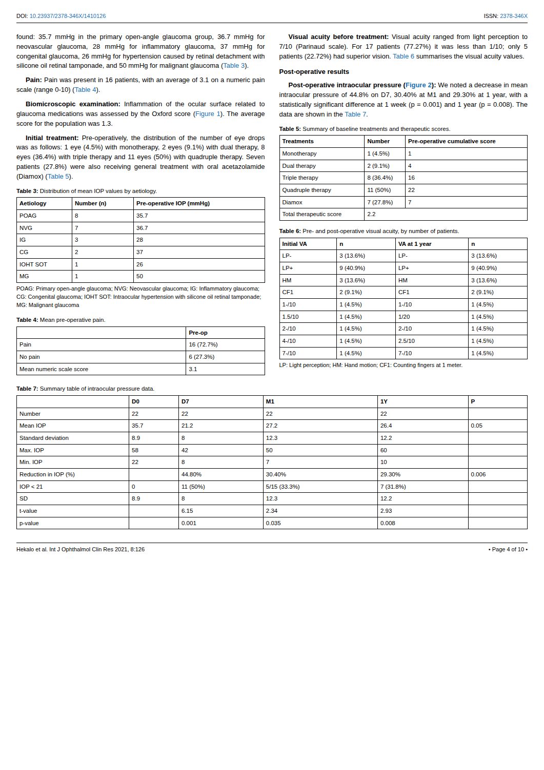DOI: 10.23937/2378-346X/1410126
ISSN: 2378-346X
found: 35.7 mmHg in the primary open-angle glaucoma group, 36.7 mmHg for neovascular glaucoma, 28 mmHg for inflammatory glaucoma, 37 mmHg for congenital glaucoma, 26 mmHg for hypertension caused by retinal detachment with silicone oil retinal tamponade, and 50 mmHg for malignant glaucoma (Table 3).
Pain: Pain was present in 16 patients, with an average of 3.1 on a numeric pain scale (range 0-10) (Table 4).
Biomicroscopic examination: Inflammation of the ocular surface related to glaucoma medications was assessed by the Oxford score (Figure 1). The average score for the population was 1.3.
Initial treatment: Pre-operatively, the distribution of the number of eye drops was as follows: 1 eye (4.5%) with monotherapy, 2 eyes (9.1%) with dual therapy, 8 eyes (36.4%) with triple therapy and 11 eyes (50%) with quadruple therapy. Seven patients (27.8%) were also receiving general treatment with oral acetazolamide (Diamox) (Table 5).
Table 3: Distribution of mean IOP values by aetiology.
| Aetiology | Number (n) | Pre-operative IOP (mmHg) |
| --- | --- | --- |
| POAG | 8 | 35.7 |
| NVG | 7 | 36.7 |
| IG | 3 | 28 |
| CG | 2 | 37 |
| IOHT SOT | 1 | 26 |
| MG | 1 | 50 |
POAG: Primary open-angle glaucoma; NVG: Neovascular glaucoma; IG: Inflammatory glaucoma; CG: Congenital glaucoma; IOHT SOT: Intraocular hypertension with silicone oil retinal tamponade; MG: Malignant glaucoma
Table 4: Mean pre-operative pain.
| | Pre-op |
| --- | --- |
| Pain | 16 (72.7%) |
| No pain | 6 (27.3%) |
| Mean numeric scale score | 3.1 |
Visual acuity before treatment: Visual acuity ranged from light perception to 7/10 (Parinaud scale). For 17 patients (77.27%) it was less than 1/10; only 5 patients (22.72%) had superior vision. Table 6 summarises the visual acuity values.
Post-operative results
Post-operative intraocular pressure (Figure 2): We noted a decrease in mean intraocular pressure of 44.8% on D7, 30.40% at M1 and 29.30% at 1 year, with a statistically significant difference at 1 week (p = 0.001) and 1 year (p = 0.008). The data are shown in the Table 7.
Table 5: Summary of baseline treatments and therapeutic scores.
| Treatments | Number | Pre-operative cumulative score |
| --- | --- | --- |
| Monotherapy | 1 (4.5%) | 1 |
| Dual therapy | 2 (9.1%) | 4 |
| Triple therapy | 8 (36.4%) | 16 |
| Quadruple therapy | 11 (50%) | 22 |
| Diamox | 7 (27.8%) | 7 |
| Total therapeutic score | 2.2 |
Table 6: Pre- and post-operative visual acuity, by number of patients.
| Initial VA | n | VA at 1 year | n |
| --- | --- | --- | --- |
| LP- | 3 (13.6%) | LP- | 3 (13.6%) |
| LP+ | 9 (40.9%) | LP+ | 9 (40.9%) |
| HM | 3 (13.6%) | HM | 3 (13.6%) |
| CF1 | 2 (9.1%) | CF1 | 2 (9.1%) |
| 1-/10 | 1 (4.5%) | 1-/10 | 1 (4.5%) |
| 1.5/10 | 1 (4.5%) | 1/20 | 1 (4.5%) |
| 2-/10 | 1 (4.5%) | 2-/10 | 1 (4.5%) |
| 4-/10 | 1 (4.5%) | 2.5/10 | 1 (4.5%) |
| 7-/10 | 1 (4.5%) | 7-/10 | 1 (4.5%) |
LP: Light perception; HM: Hand motion; CF1: Counting fingers at 1 meter.
Table 7: Summary table of intraocular pressure data.
| | D0 | D7 | M1 | 1Y | P |
| --- | --- | --- | --- | --- | --- |
| Number | 22 | 22 | 22 | 22 | |
| Mean IOP | 35.7 | 21.2 | 27.2 | 26.4 | 0.05 |
| Standard deviation | 8.9 | 8 | 12.3 | 12.2 | |
| Max. IOP | 58 | 42 | 50 | 60 | |
| Min. IOP | 22 | 8 | 7 | 10 | |
| Reduction in IOP (%) | | 44.80% | 30.40% | 29.30% | 0.006 |
| IOP < 21 | 0 | 11 (50%) | 5/15 (33.3%) | 7 (31.8%) | |
| SD | 8.9 | 8 | 12.3 | 12.2 | |
| t-value | | 6.15 | 2.34 | 2.93 | |
| p-value | | 0.001 | 0.035 | 0.008 | |
Hekalo et al. Int J Ophthalmol Clin Res 2021, 8:126
• Page 4 of 10 •